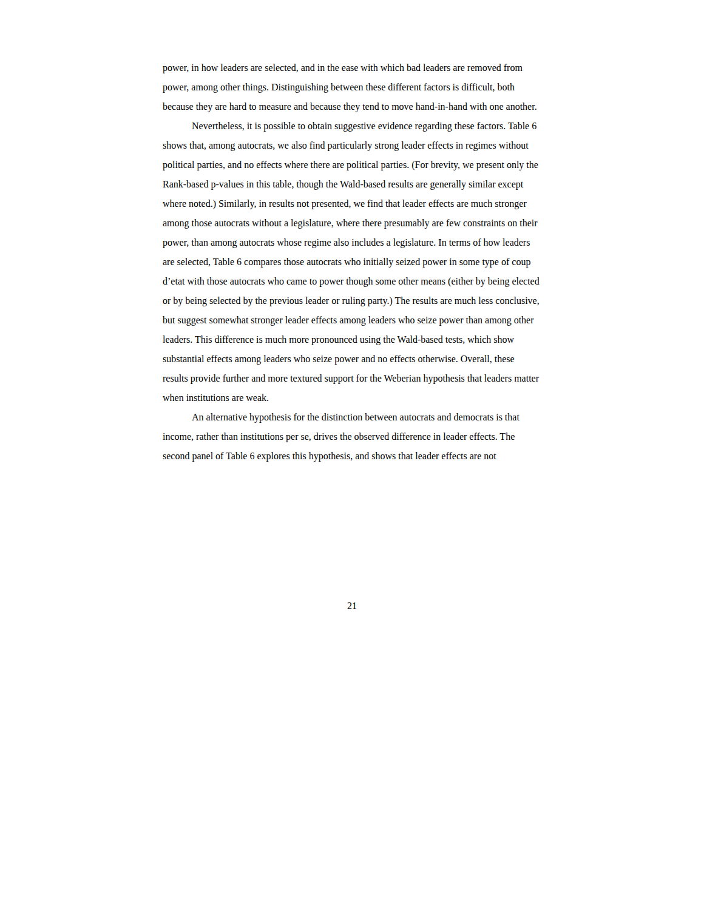power, in how leaders are selected, and in the ease with which bad leaders are removed from power, among other things. Distinguishing between these different factors is difficult, both because they are hard to measure and because they tend to move hand-in-hand with one another.
Nevertheless, it is possible to obtain suggestive evidence regarding these factors. Table 6 shows that, among autocrats, we also find particularly strong leader effects in regimes without political parties, and no effects where there are political parties. (For brevity, we present only the Rank-based p-values in this table, though the Wald-based results are generally similar except where noted.) Similarly, in results not presented, we find that leader effects are much stronger among those autocrats without a legislature, where there presumably are few constraints on their power, than among autocrats whose regime also includes a legislature. In terms of how leaders are selected, Table 6 compares those autocrats who initially seized power in some type of coup d’etat with those autocrats who came to power though some other means (either by being elected or by being selected by the previous leader or ruling party.) The results are much less conclusive, but suggest somewhat stronger leader effects among leaders who seize power than among other leaders. This difference is much more pronounced using the Wald-based tests, which show substantial effects among leaders who seize power and no effects otherwise. Overall, these results provide further and more textured support for the Weberian hypothesis that leaders matter when institutions are weak.
An alternative hypothesis for the distinction between autocrats and democrats is that income, rather than institutions per se, drives the observed difference in leader effects. The second panel of Table 6 explores this hypothesis, and shows that leader effects are not
21